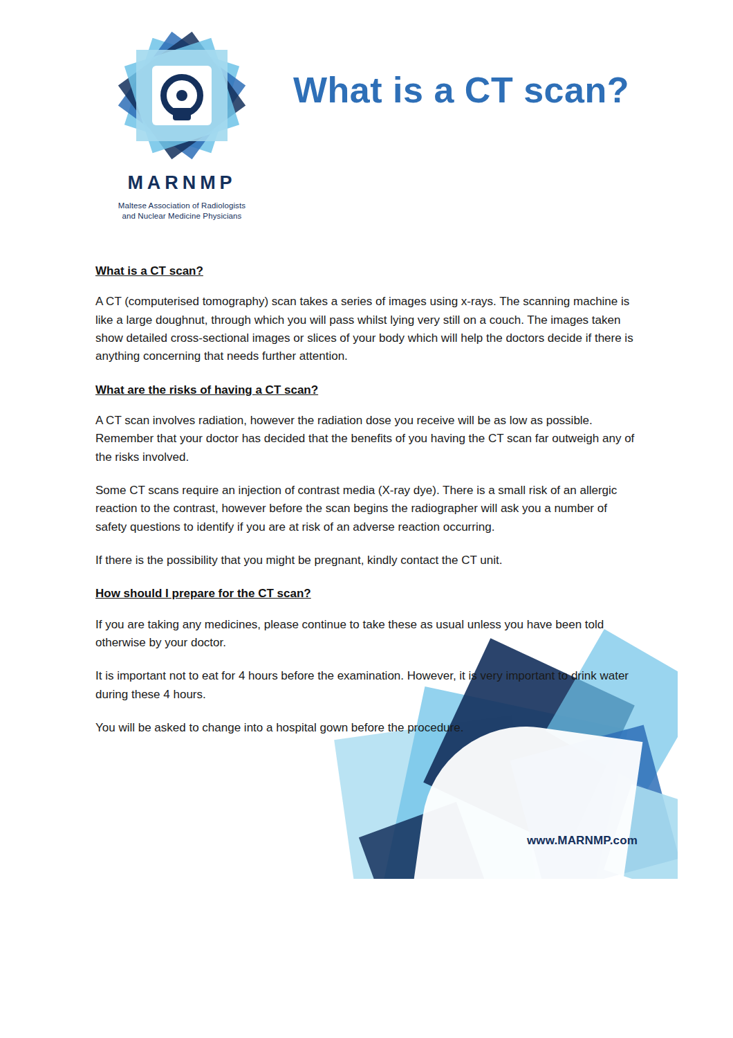MARNMP
Maltese Association of Radiologists
and Nuclear Medicine Physicians
What is a CT scan?
What is a CT scan?
A CT (computerised tomography) scan takes a series of images using x-rays. The scanning machine is like a large doughnut, through which you will pass whilst lying very still on a couch. The images taken show detailed cross-sectional images or slices of your body which will help the doctors decide if there is anything concerning that needs further attention.
What are the risks of having a CT scan?
A CT scan involves radiation, however the radiation dose you receive will be as low as possible. Remember that your doctor has decided that the benefits of you having the CT scan far outweigh any of the risks involved.
Some CT scans require an injection of contrast media (X-ray dye). There is a small risk of an allergic reaction to the contrast, however before the scan begins the radiographer will ask you a number of safety questions to identify if you are at risk of an adverse reaction occurring.
If there is the possibility that you might be pregnant, kindly contact the CT unit.
How should I prepare for the CT scan?
If you are taking any medicines, please continue to take these as usual unless you have been told otherwise by your doctor.
It is important not to eat for 4 hours before the examination. However, it is very important to drink water during these 4 hours.
You will be asked to change into a hospital gown before the procedure.
www.MARNMP.com